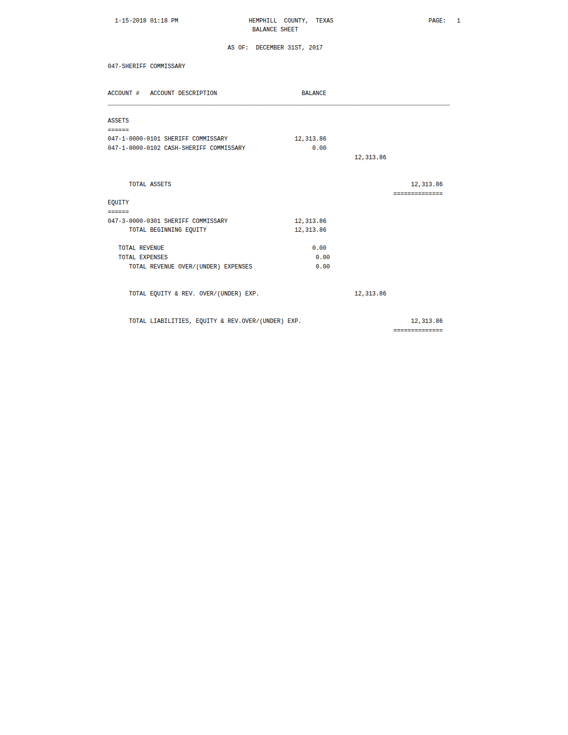1-15-2018 01:18 PM                    HEMPHILL  COUNTY,  TEXAS                           PAGE:   1
                                         BALANCE SHEET

                                  AS OF:  DECEMBER 31ST, 2017

047-SHERIFF COMMISSARY


ACCOUNT #   ACCOUNT DESCRIPTION                        BALANCE
_________________________________________________________________________________________________

ASSETS
======
047-1-0000-0101 SHERIFF COMMISSARY                   12,313.86
047-1-0000-0102 CASH-SHERIFF COMMISSARY                   0.00
                                                                      12,313.86


      TOTAL ASSETS                                                                    12,313.86
                                                                                 ==============
EQUITY
======
047-3-0000-0301 SHERIFF COMMISSARY                   12,313.86
      TOTAL BEGINNING EQUITY                         12,313.86

   TOTAL REVENUE                                          0.00
   TOTAL EXPENSES                                          0.00
      TOTAL REVENUE OVER/(UNDER) EXPENSES                  0.00


      TOTAL EQUITY & REV. OVER/(UNDER) EXP.                           12,313.86


      TOTAL LIABILITIES, EQUITY & REV.OVER/(UNDER) EXP.                               12,313.86
                                                                                 ==============